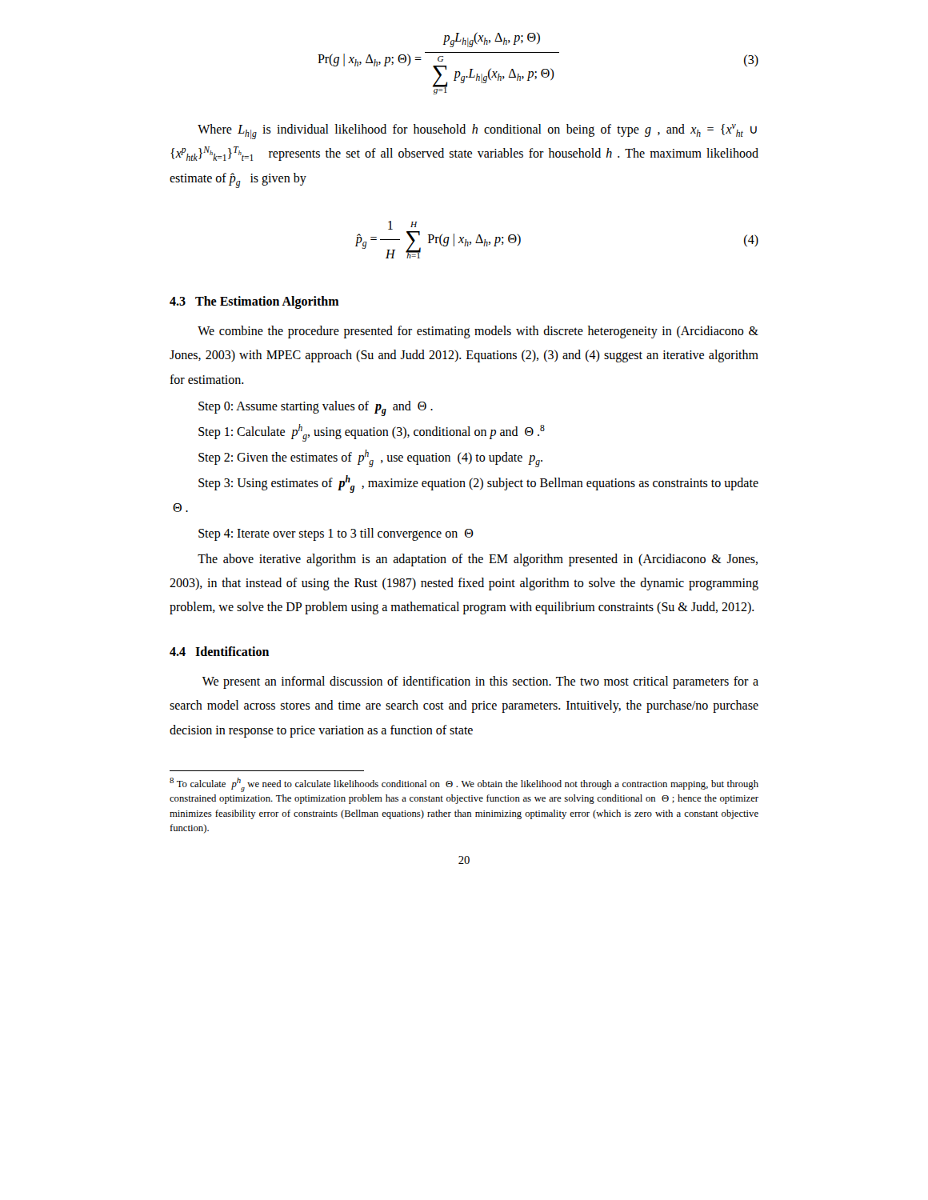Pr(g | xh, Δh, p; Θ) = pgLh|g(xh, Δh, p; Θ) G ∑ g=1 pg.Lh|g(xh, Δh, p; Θ)
(3)
Where Lh|g is individual likelihood for household h conditional on being of type g , and xh = {xvht ∪ {xphtk}Nhk=1}Tht=1 represents the set of all observed state variables for household h . The maximum likelihood estimate of p̂g is given by
p̂g = 1 H H ∑ h=1 Pr(g | xh, Δh, p; Θ)
(4)
4.3 The Estimation Algorithm
We combine the procedure presented for estimating models with discrete heterogeneity in (Arcidiacono & Jones, 2003) with MPEC approach (Su and Judd 2012). Equations (2), (3) and (4) suggest an iterative algorithm for estimation.
Step 0: Assume starting values of pg and Θ .
Step 1: Calculate phg, using equation (3), conditional on p and Θ .8
Step 2: Given the estimates of phg , use equation (4) to update pg.
Step 3: Using estimates of phg , maximize equation (2) subject to Bellman equations as constraints to update Θ .
Step 4: Iterate over steps 1 to 3 till convergence on Θ
The above iterative algorithm is an adaptation of the EM algorithm presented in (Arcidiacono & Jones, 2003), in that instead of using the Rust (1987) nested fixed point algorithm to solve the dynamic programming problem, we solve the DP problem using a mathematical program with equilibrium constraints (Su & Judd, 2012).
4.4 Identification
We present an informal discussion of identification in this section. The two most critical parameters for a search model across stores and time are search cost and price parameters. Intuitively, the purchase/no purchase decision in response to price variation as a function of state
8 To calculate phg we need to calculate likelihoods conditional on Θ . We obtain the likelihood not through a contraction mapping, but through constrained optimization. The optimization problem has a constant objective function as we are solving conditional on Θ ; hence the optimizer minimizes feasibility error of constraints (Bellman equations) rather than minimizing optimality error (which is zero with a constant objective function).
20